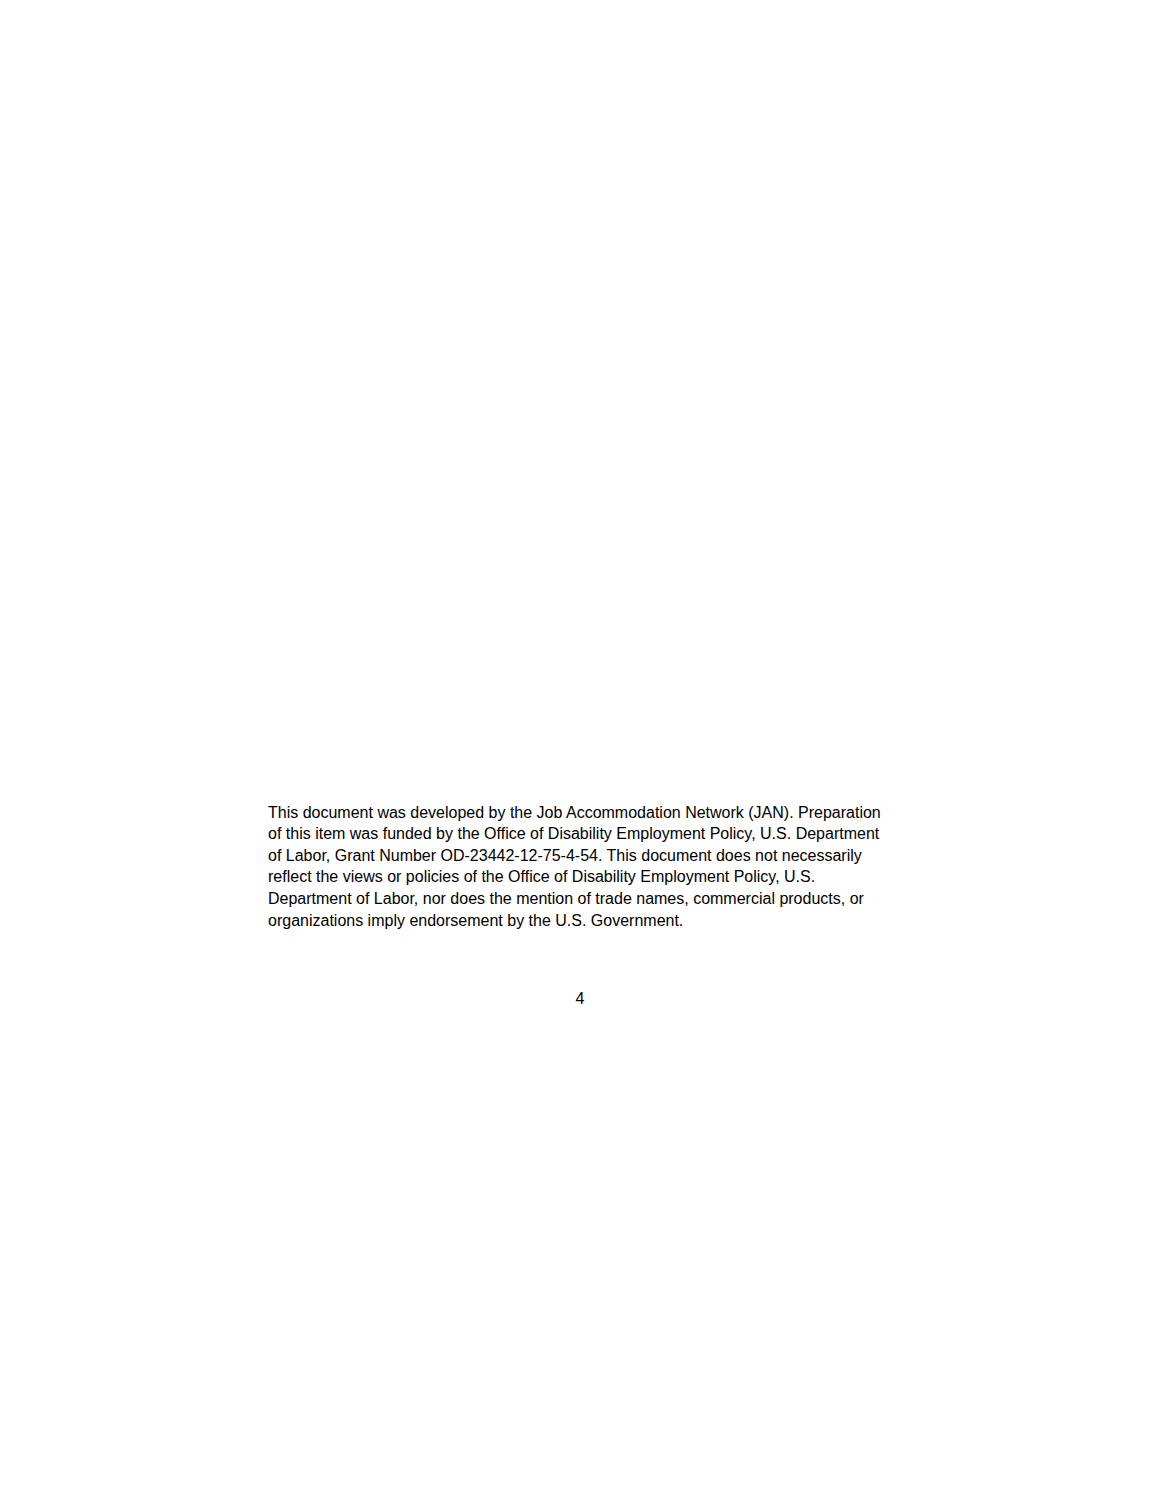This document was developed by the Job Accommodation Network (JAN). Preparation of this item was funded by the Office of Disability Employment Policy, U.S. Department of Labor, Grant Number OD-23442-12-75-4-54. This document does not necessarily reflect the views or policies of the Office of Disability Employment Policy, U.S. Department of Labor, nor does the mention of trade names, commercial products, or organizations imply endorsement by the U.S. Government.
4